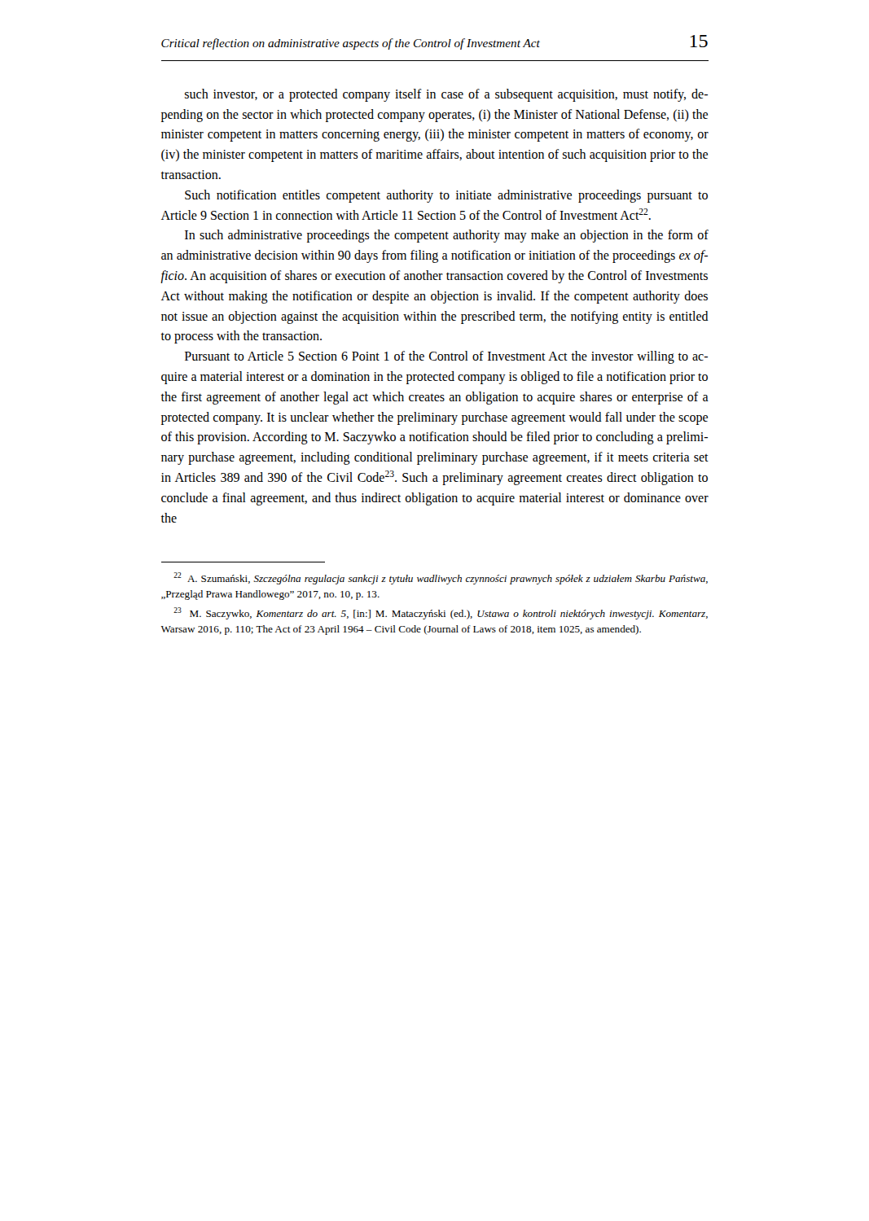Critical reflection on administrative aspects of the Control of Investment Act 15
such investor, or a protected company itself in case of a subsequent acquisition, must notify, depending on the sector in which protected company operates, (i) the Minister of National Defense, (ii) the minister competent in matters concerning energy, (iii) the minister competent in matters of economy, or (iv) the minister competent in matters of maritime affairs, about intention of such acquisition prior to the transaction.
Such notification entitles competent authority to initiate administrative proceedings pursuant to Article 9 Section 1 in connection with Article 11 Section 5 of the Control of Investment Act22.
In such administrative proceedings the competent authority may make an objection in the form of an administrative decision within 90 days from filing a notification or initiation of the proceedings ex officio. An acquisition of shares or execution of another transaction covered by the Control of Investments Act without making the notification or despite an objection is invalid. If the competent authority does not issue an objection against the acquisition within the prescribed term, the notifying entity is entitled to process with the transaction.
Pursuant to Article 5 Section 6 Point 1 of the Control of Investment Act the investor willing to acquire a material interest or a domination in the protected company is obliged to file a notification prior to the first agreement of another legal act which creates an obligation to acquire shares or enterprise of a protected company. It is unclear whether the preliminary purchase agreement would fall under the scope of this provision. According to M. Saczywko a notification should be filed prior to concluding a preliminary purchase agreement, including conditional preliminary purchase agreement, if it meets criteria set in Articles 389 and 390 of the Civil Code23. Such a preliminary agreement creates direct obligation to conclude a final agreement, and thus indirect obligation to acquire material interest or dominance over the
22 A. Szumański, Szczególna regulacja sankcji z tytułu wadliwych czynności prawnych spółek z udziałem Skarbu Państwa, „Przegląd Prawa Handlowego” 2017, no. 10, p. 13.
23 M. Saczywko, Komentarz do art. 5, [in:] M. Mataczyński (ed.), Ustawa o kontroli niektórych inwestycji. Komentarz, Warsaw 2016, p. 110; The Act of 23 April 1964 – Civil Code (Journal of Laws of 2018, item 1025, as amended).